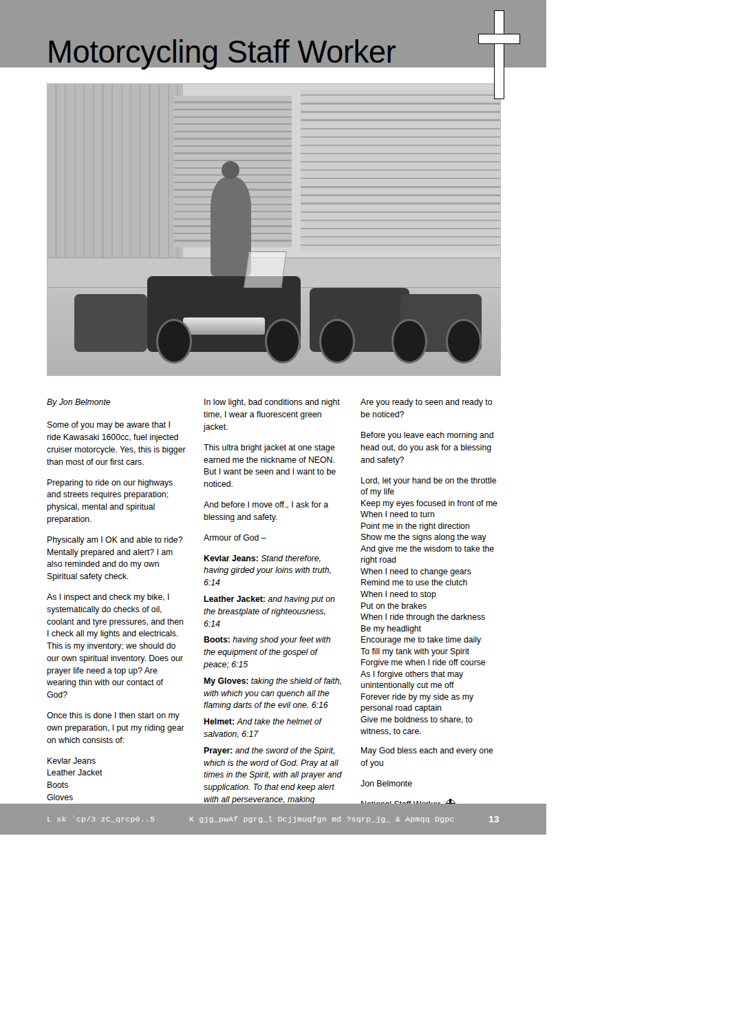Motorcycling Staff Worker
AS
Y
By Jon Belmonte
Some of you may be aware that I ride Kawasaki 1600cc, fuel injected cruiser motorcycle. Yes, this is bigger than most of our first cars.
Preparing to ride on our highways and streets requires preparation; physical, mental and spiritual preparation.
Physically am I OK and able to ride? Mentally prepared and alert? I am also reminded and do my own Spiritual safety check.
As I inspect and check my bike, I systematically do checks of oil, coolant and tyre pressures, and then I check all my lights and electricals. This is my inventory; we should do our own spiritual inventory. Does our prayer life need a top up? Are wearing thin with our contact of God?
Once this is done I then start on my own preparation, I put my riding gear on which consists of:
Kevlar Jeans
Leather Jacket
Boots
Gloves
Helmet
In low light, bad conditions and night time, I wear a fluorescent green jacket.
This ultra bright jacket at one stage earned me the nickname of NEON. But I want be seen and I want to be noticed.
And before I move off., I ask for a blessing and safety.
Armour of God –
Kevlar Jeans: Stand therefore, having girded your loins with truth, 6:14
Leather Jacket: and having put on the breastplate of righteousness, 6:14
Boots: having shod your feet with the equipment of the gospel of peace; 6:15
My Gloves: taking the shield of faith, with which you can quench all the flaming darts of the evil one. 6:16
Helmet: And take the helmet of salvation, 6:17
Prayer: and the sword of the Spirit, which is the word of God. Pray at all times in the Spirit, with all prayer and supplication. To that end keep alert with all perseverance, making supplication for all the saints, and also for me… 6:17-19
Are you ready to seen and ready to be noticed?
Before you leave each morning and head out, do you ask for a blessing and safety?
Lord, let your hand be on the throttle of my life
Keep my eyes focused in front of me
When I need to turn
Point me in the right direction
Show me the signs along the way
And give me the wisdom to take the right road
When I need to change gears
Remind me to use the clutch
When I need to stop
Put on the brakes
When I ride through the darkness
Be my headlight
Encourage me to take time daily
To fill my tank with your Spirit
Forgive me when I ride off course
As I forgive others that may unintentionally cut me off
Forever ride by my side as my personal road captain
Give me boldness to share, to witness, to care.
May God bless each and every one of you
Jon Belmonte
National Staff Worker
L sk `cp/3 zC_qrcp0..5
K gjg_pwAf pgrg_l Dcjjmuqfgn md ?sqrp_jg_ & Apmqq Dgpc
13